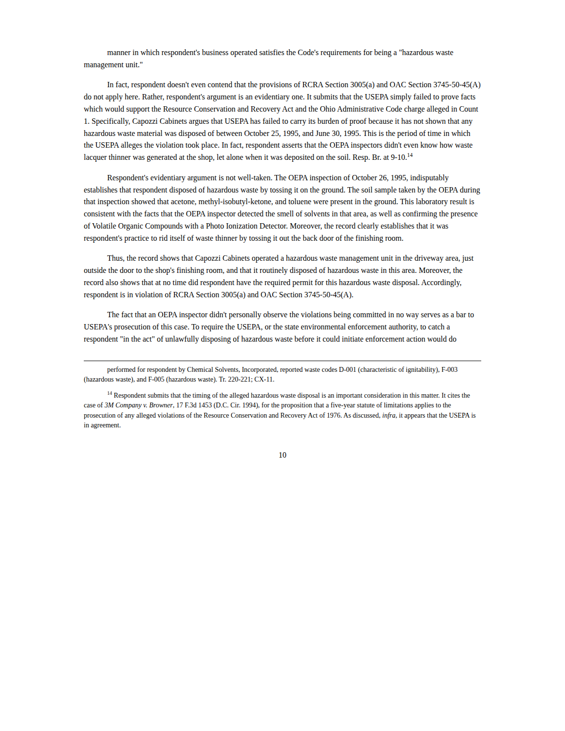manner in which respondent's business operated satisfies the Code's requirements for being a "hazardous waste management unit."
In fact, respondent doesn't even contend that the provisions of RCRA Section 3005(a) and OAC Section 3745-50-45(A) do not apply here. Rather, respondent's argument is an evidentiary one. It submits that the USEPA simply failed to prove facts which would support the Resource Conservation and Recovery Act and the Ohio Administrative Code charge alleged in Count 1. Specifically, Capozzi Cabinets argues that USEPA has failed to carry its burden of proof because it has not shown that any hazardous waste material was disposed of between October 25, 1995, and June 30, 1995. This is the period of time in which the USEPA alleges the violation took place. In fact, respondent asserts that the OEPA inspectors didn't even know how waste lacquer thinner was generated at the shop, let alone when it was deposited on the soil. Resp. Br. at 9-10.14
Respondent's evidentiary argument is not well-taken. The OEPA inspection of October 26, 1995, indisputably establishes that respondent disposed of hazardous waste by tossing it on the ground. The soil sample taken by the OEPA during that inspection showed that acetone, methyl-isobutyl-ketone, and toluene were present in the ground. This laboratory result is consistent with the facts that the OEPA inspector detected the smell of solvents in that area, as well as confirming the presence of Volatile Organic Compounds with a Photo Ionization Detector. Moreover, the record clearly establishes that it was respondent's practice to rid itself of waste thinner by tossing it out the back door of the finishing room.
Thus, the record shows that Capozzi Cabinets operated a hazardous waste management unit in the driveway area, just outside the door to the shop's finishing room, and that it routinely disposed of hazardous waste in this area. Moreover, the record also shows that at no time did respondent have the required permit for this hazardous waste disposal. Accordingly, respondent is in violation of RCRA Section 3005(a) and OAC Section 3745-50-45(A).
The fact that an OEPA inspector didn't personally observe the violations being committed in no way serves as a bar to USEPA's prosecution of this case. To require the USEPA, or the state environmental enforcement authority, to catch a respondent "in the act" of unlawfully disposing of hazardous waste before it could initiate enforcement action would do
performed for respondent by Chemical Solvents, Incorporated, reported waste codes D-001 (characteristic of ignitability), F-003 (hazardous waste), and F-005 (hazardous waste). Tr. 220-221; CX-11.
14 Respondent submits that the timing of the alleged hazardous waste disposal is an important consideration in this matter. It cites the case of 3M Company v. Browner, 17 F.3d 1453 (D.C. Cir. 1994), for the proposition that a five-year statute of limitations applies to the prosecution of any alleged violations of the Resource Conservation and Recovery Act of 1976. As discussed, infra, it appears that the USEPA is in agreement.
10